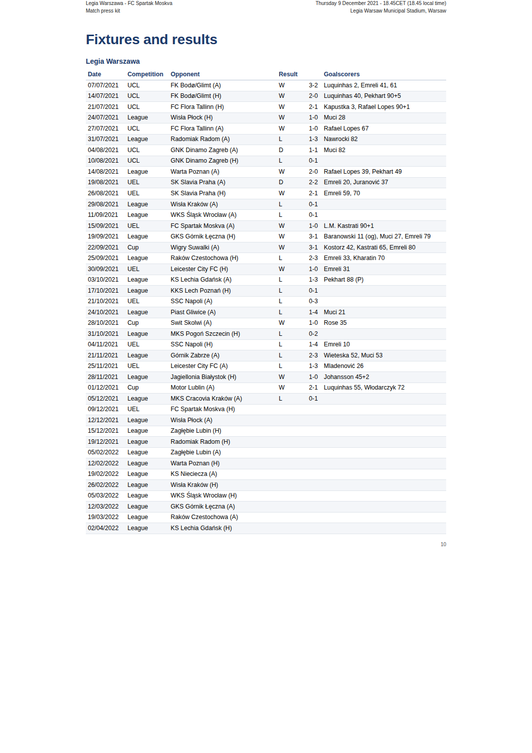Legia Warszawa - FC Spartak Moskva
Match press kit
Thursday 9 December 2021 - 18.45CET (18.45 local time)
Legia Warsaw Municipal Stadium, Warsaw
Fixtures and results
Legia Warszawa
| Date | Competition | Opponent | Result | Goalscorers |
| --- | --- | --- | --- | --- |
| 07/07/2021 | UCL | FK Bodø/Glimt (A) | W | 3-2 | Luquinhas 2, Emreli 41, 61 |
| 14/07/2021 | UCL | FK Bodø/Glimt (H) | W | 2-0 | Luquinhas 40, Pekhart 90+5 |
| 21/07/2021 | UCL | FC Flora Tallinn (H) | W | 2-1 | Kapustka 3, Rafael Lopes 90+1 |
| 24/07/2021 | League | Wisła Płock (H) | W | 1-0 | Muci 28 |
| 27/07/2021 | UCL | FC Flora Tallinn (A) | W | 1-0 | Rafael Lopes 67 |
| 31/07/2021 | League | Radomiak Radom (A) | L | 1-3 | Nawrocki 82 |
| 04/08/2021 | UCL | GNK Dinamo Zagreb (A) | D | 1-1 | Muci 82 |
| 10/08/2021 | UCL | GNK Dinamo Zagreb (H) | L | 0-1 | |
| 14/08/2021 | League | Warta Poznan (A) | W | 2-0 | Rafael Lopes 39, Pekhart 49 |
| 19/08/2021 | UEL | SK Slavia Praha (A) | D | 2-2 | Emreli 20, Juranović 37 |
| 26/08/2021 | UEL | SK Slavia Praha (H) | W | 2-1 | Emreli 59, 70 |
| 29/08/2021 | League | Wisła Kraków (A) | L | 0-1 | |
| 11/09/2021 | League | WKS Śląsk Wrocław (A) | L | 0-1 | |
| 15/09/2021 | UEL | FC Spartak Moskva (A) | W | 1-0 | L.M. Kastrati 90+1 |
| 19/09/2021 | League | GKS Górnik Łęczna (H) | W | 3-1 | Baranowski 11 (og), Muci 27, Emreli 79 |
| 22/09/2021 | Cup | Wigry Suwalki (A) | W | 3-1 | Kostorz 42, Kastrati 65, Emreli 80 |
| 25/09/2021 | League | Raków Czestochowa (H) | L | 2-3 | Emreli 33, Kharatin 70 |
| 30/09/2021 | UEL | Leicester City FC (H) | W | 1-0 | Emreli 31 |
| 03/10/2021 | League | KS Lechia Gdańsk (A) | L | 1-3 | Pekhart 88 (P) |
| 17/10/2021 | League | KKS Lech Poznań (H) | L | 0-1 | |
| 21/10/2021 | UEL | SSC Napoli (A) | L | 0-3 | |
| 24/10/2021 | League | Piast Gliwice (A) | L | 1-4 | Muci 21 |
| 28/10/2021 | Cup | Swit Skolwi (A) | W | 1-0 | Rose 35 |
| 31/10/2021 | League | MKS Pogoń Szczecin (H) | L | 0-2 | |
| 04/11/2021 | UEL | SSC Napoli (H) | L | 1-4 | Emreli 10 |
| 21/11/2021 | League | Górnik Zabrze (A) | L | 2-3 | Wieteska 52, Muci 53 |
| 25/11/2021 | UEL | Leicester City FC (A) | L | 1-3 | Mladenović 26 |
| 28/11/2021 | League | Jagiellonia Białystok (H) | W | 1-0 | Johansson 45+2 |
| 01/12/2021 | Cup | Motor Lublin (A) | W | 2-1 | Luquinhas 55, Włodarczyk 72 |
| 05/12/2021 | League | MKS Cracovia Kraków (A) | L | 0-1 | |
| 09/12/2021 | UEL | FC Spartak Moskva (H) | | | |
| 12/12/2021 | League | Wisła Płock (A) | | | |
| 15/12/2021 | League | Zagłębie Lubin (H) | | | |
| 19/12/2021 | League | Radomiak Radom (H) | | | |
| 05/02/2022 | League | Zagłębie Lubin (A) | | | |
| 12/02/2022 | League | Warta Poznan (H) | | | |
| 19/02/2022 | League | KS Nieciecza (A) | | | |
| 26/02/2022 | League | Wisła Kraków (H) | | | |
| 05/03/2022 | League | WKS Śląsk Wrocław (H) | | | |
| 12/03/2022 | League | GKS Górnik Łęczna (A) | | | |
| 19/03/2022 | League | Raków Czestochowa (A) | | | |
| 02/04/2022 | League | KS Lechia Gdańsk (H) | | | |
10